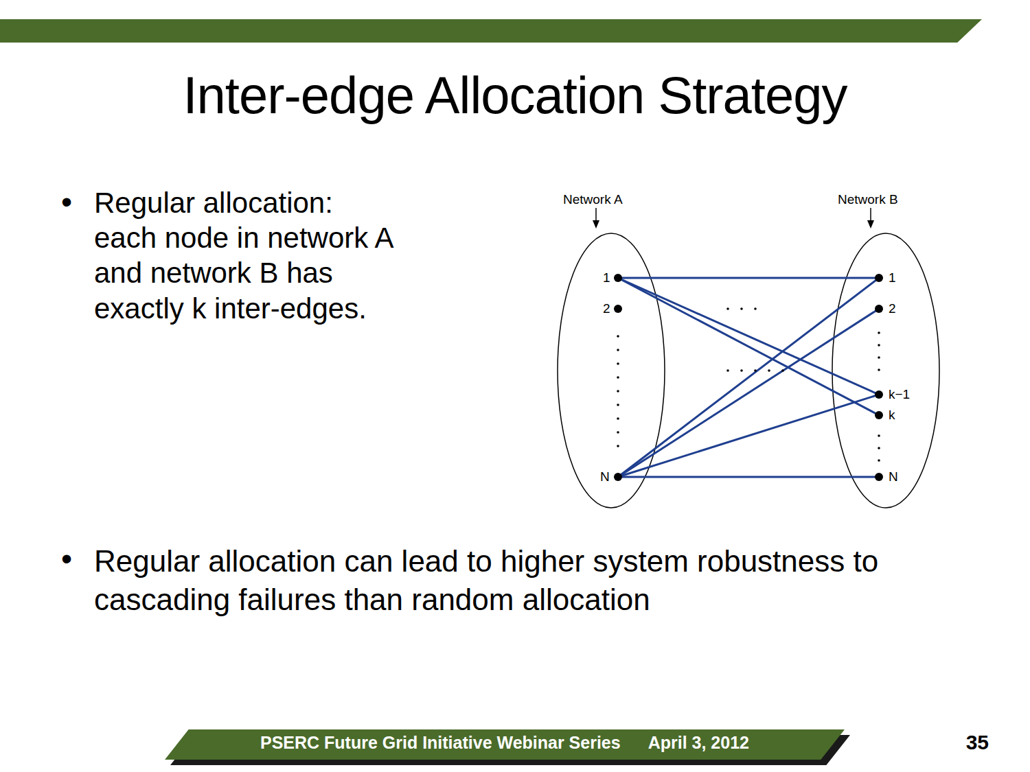Inter-edge Allocation Strategy
Regular allocation:
each node in network A
and network B has
exactly k inter-edges.
Regular allocation can lead to higher system robustness to cascading failures than random allocation
Network A Network B 1 2 N 1 2 k−1 k N
PSERC Future Grid Initiative Webinar SeriesApril 3, 2012
35